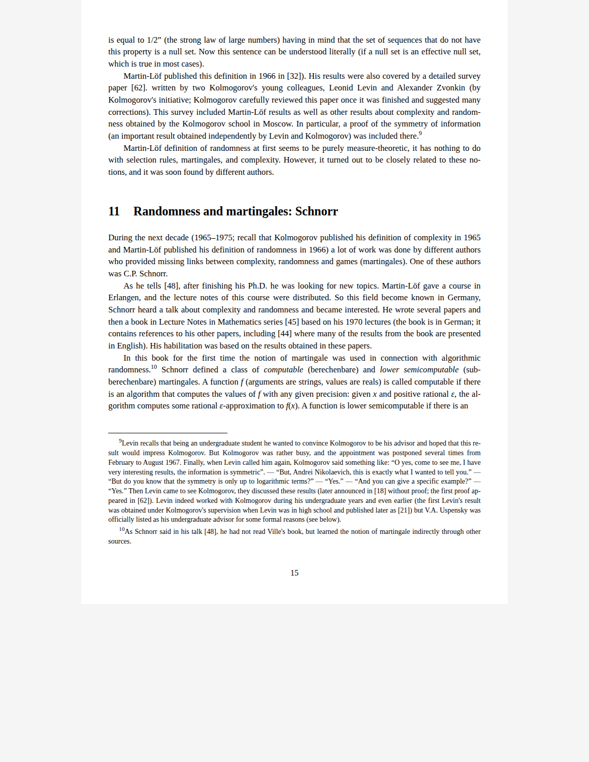is equal to 1/2” (the strong law of large numbers) having in mind that the set of sequences that do not have this property is a null set. Now this sentence can be understood literally (if a null set is an effective null set, which is true in most cases).
Martin-Löf published this definition in 1966 in [32]). His results were also covered by a detailed survey paper [62]. written by two Kolmogorov's young colleagues, Leonid Levin and Alexander Zvonkin (by Kolmogorov's initiative; Kolmogorov carefully reviewed this paper once it was finished and suggested many corrections). This survey included Martin-Löf results as well as other results about complexity and randomness obtained by the Kolmogorov school in Moscow. In particular, a proof of the symmetry of information (an important result obtained independently by Levin and Kolmogorov) was included there.9
Martin-Löf definition of randomness at first seems to be purely measure-theoretic, it has nothing to do with selection rules, martingales, and complexity. However, it turned out to be closely related to these notions, and it was soon found by different authors.
11 Randomness and martingales: Schnorr
During the next decade (1965–1975; recall that Kolmogorov published his definition of complexity in 1965 and Martin-Löf published his definition of randomness in 1966) a lot of work was done by different authors who provided missing links between complexity, randomness and games (martingales). One of these authors was C.P. Schnorr.
As he tells [48], after finishing his Ph.D. he was looking for new topics. Martin-Löf gave a course in Erlangen, and the lecture notes of this course were distributed. So this field become known in Germany, Schnorr heard a talk about complexity and randomness and became interested. He wrote several papers and then a book in Lecture Notes in Mathematics series [45] based on his 1970 lectures (the book is in German; it contains references to his other papers, including [44] where many of the results from the book are presented in English). His habilitation was based on the results obtained in these papers.
In this book for the first time the notion of martingale was used in connection with algorithmic randomness.10 Schnorr defined a class of computable (berechenbare) and lower semicomputable (subberechenbare) martingales. A function f (arguments are strings, values are reals) is called computable if there is an algorithm that computes the values of f with any given precision: given x and positive rational ε, the algorithm computes some rational ε-approximation to f(x). A function is lower semicomputable if there is an
9Levin recalls that being an undergraduate student he wanted to convince Kolmogorov to be his advisor and hoped that this result would impress Kolmogorov. But Kolmogorov was rather busy, and the appointment was postponed several times from February to August 1967. Finally, when Levin called him again, Kolmogorov said something like: “O yes, come to see me, I have very interesting results, the information is symmetric”. — “But, Andrei Nikolaevich, this is exactly what I wanted to tell you.” — “But do you know that the symmetry is only up to logarithmic terms?” — “Yes.” — “And you can give a specific example?” — “Yes.” Then Levin came to see Kolmogorov, they discussed these results (later announced in [18] without proof; the first proof appeared in [62]). Levin indeed worked with Kolmogorov during his undergraduate years and even earlier (the first Levin's result was obtained under Kolmogorov's supervision when Levin was in high school and published later as [21]) but V.A. Uspensky was officially listed as his undergraduate advisor for some formal reasons (see below).
10As Schnorr said in his talk [48], he had not read Ville's book, but learned the notion of martingale indirectly through other sources.
15